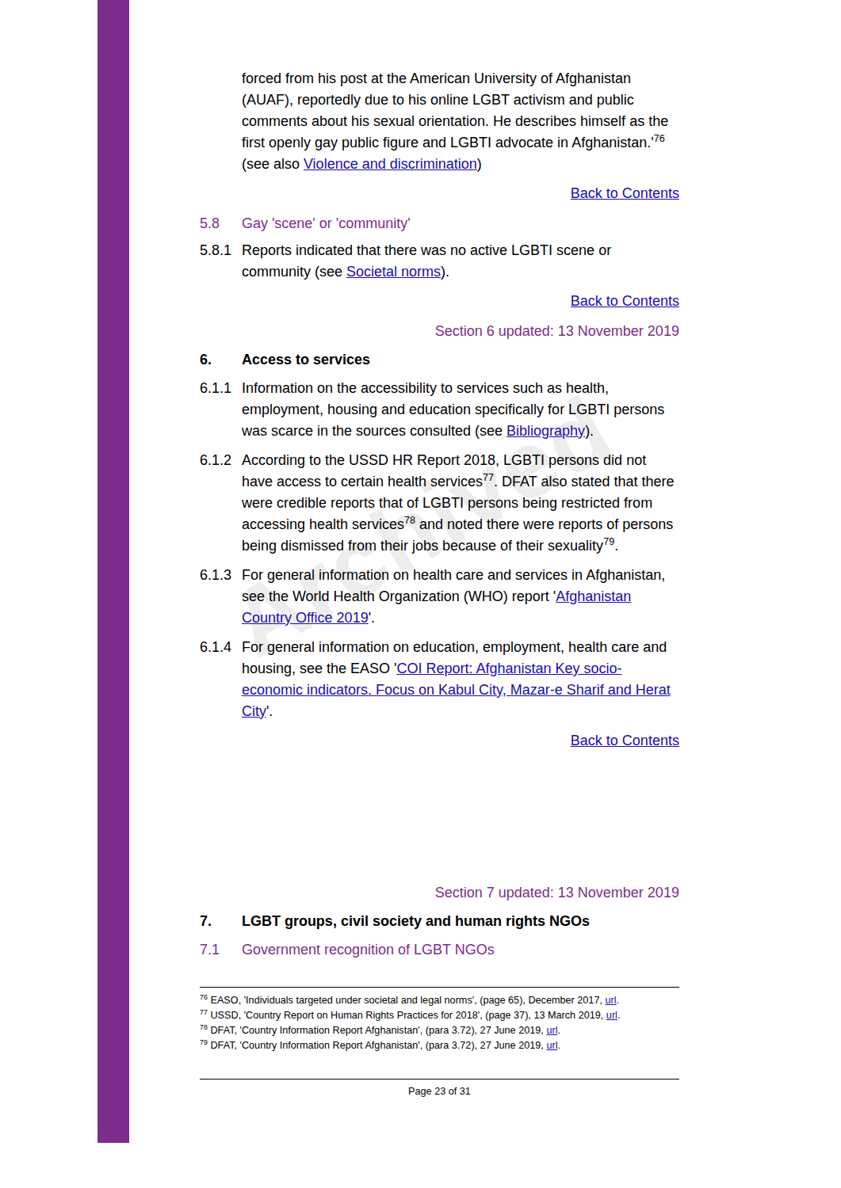Archived
forced from his post at the American University of Afghanistan (AUAF), reportedly due to his online LGBT activism and public comments about his sexual orientation. He describes himself as the first openly gay public figure and LGBTI advocate in Afghanistan.'76 (see also Violence and discrimination)
Back to Contents
5.8 Gay 'scene' or 'community'
5.8.1 Reports indicated that there was no active LGBTI scene or community (see Societal norms).
Back to Contents
Section 6 updated: 13 November 2019
6. Access to services
6.1.1 Information on the accessibility to services such as health, employment, housing and education specifically for LGBTI persons was scarce in the sources consulted (see Bibliography).
6.1.2 According to the USSD HR Report 2018, LGBTI persons did not have access to certain health services77. DFAT also stated that there were credible reports that of LGBTI persons being restricted from accessing health services78 and noted there were reports of persons being dismissed from their jobs because of their sexuality79.
6.1.3 For general information on health care and services in Afghanistan, see the World Health Organization (WHO) report 'Afghanistan Country Office 2019'.
6.1.4 For general information on education, employment, health care and housing, see the EASO 'COI Report: Afghanistan Key socio-economic indicators. Focus on Kabul City, Mazar-e Sharif and Herat City'.
Back to Contents
Section 7 updated: 13 November 2019
7. LGBT groups, civil society and human rights NGOs
7.1 Government recognition of LGBT NGOs
76 EASO, 'Individuals targeted under societal and legal norms', (page 65), December 2017, url.
77 USSD, 'Country Report on Human Rights Practices for 2018', (page 37), 13 March 2019, url.
78 DFAT, 'Country Information Report Afghanistan', (para 3.72), 27 June 2019, url.
79 DFAT, 'Country Information Report Afghanistan', (para 3.72), 27 June 2019, url.
Page 23 of 31